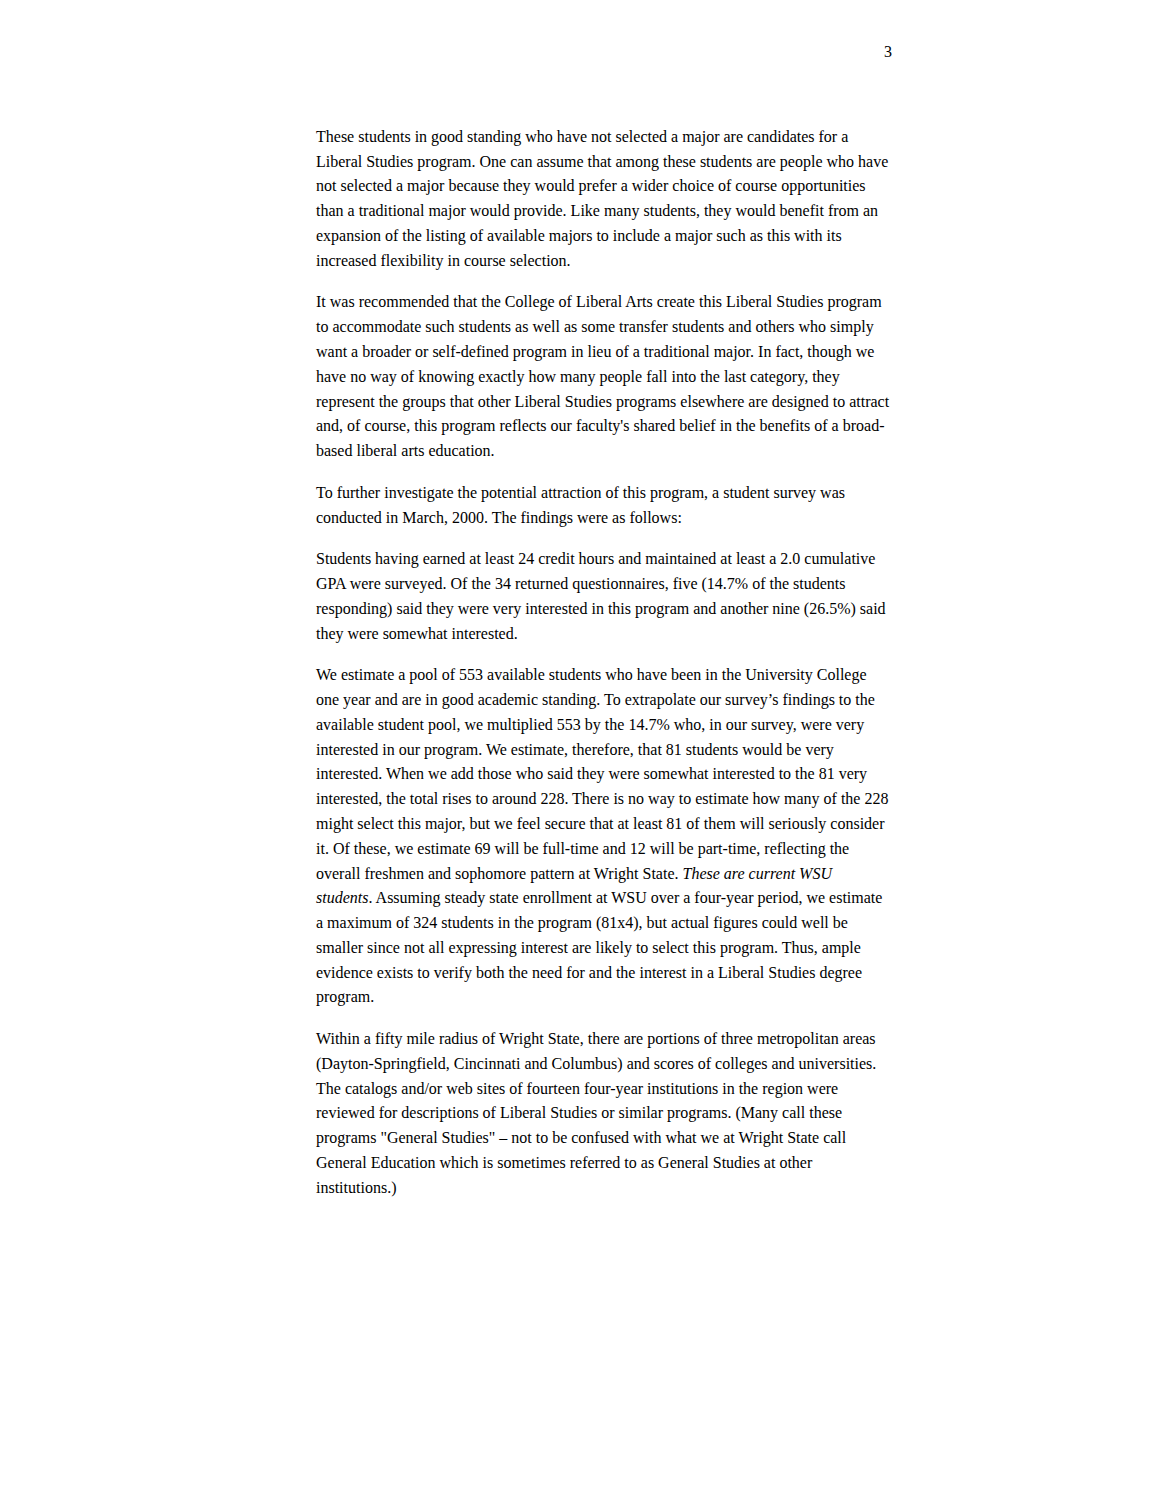3
These students in good standing who have not selected a major are candidates for a Liberal Studies program. One can assume that among these students are people who have not selected a major because they would prefer a wider choice of course opportunities than a traditional major would provide. Like many students, they would benefit from an expansion of the listing of available majors to include a major such as this with its increased flexibility in course selection.
It was recommended that the College of Liberal Arts create this Liberal Studies program to accommodate such students as well as some transfer students and others who simply want a broader or self-defined program in lieu of a traditional major. In fact, though we have no way of knowing exactly how many people fall into the last category, they represent the groups that other Liberal Studies programs elsewhere are designed to attract and, of course, this program reflects our faculty's shared belief in the benefits of a broad-based liberal arts education.
To further investigate the potential attraction of this program, a student survey was conducted in March, 2000. The findings were as follows:
Students having earned at least 24 credit hours and maintained at least a 2.0 cumulative GPA were surveyed. Of the 34 returned questionnaires, five (14.7% of the students responding) said they were very interested in this program and another nine (26.5%) said they were somewhat interested.
We estimate a pool of 553 available students who have been in the University College one year and are in good academic standing. To extrapolate our survey’s findings to the available student pool, we multiplied 553 by the 14.7% who, in our survey, were very interested in our program. We estimate, therefore, that 81 students would be very interested. When we add those who said they were somewhat interested to the 81 very interested, the total rises to around 228. There is no way to estimate how many of the 228 might select this major, but we feel secure that at least 81 of them will seriously consider it. Of these, we estimate 69 will be full-time and 12 will be part-time, reflecting the overall freshmen and sophomore pattern at Wright State. These are current WSU students. Assuming steady state enrollment at WSU over a four-year period, we estimate a maximum of 324 students in the program (81x4), but actual figures could well be smaller since not all expressing interest are likely to select this program. Thus, ample evidence exists to verify both the need for and the interest in a Liberal Studies degree program.
Within a fifty mile radius of Wright State, there are portions of three metropolitan areas (Dayton-Springfield, Cincinnati and Columbus) and scores of colleges and universities. The catalogs and/or web sites of fourteen four-year institutions in the region were reviewed for descriptions of Liberal Studies or similar programs. (Many call these programs "General Studies" – not to be confused with what we at Wright State call General Education which is sometimes referred to as General Studies at other institutions.)